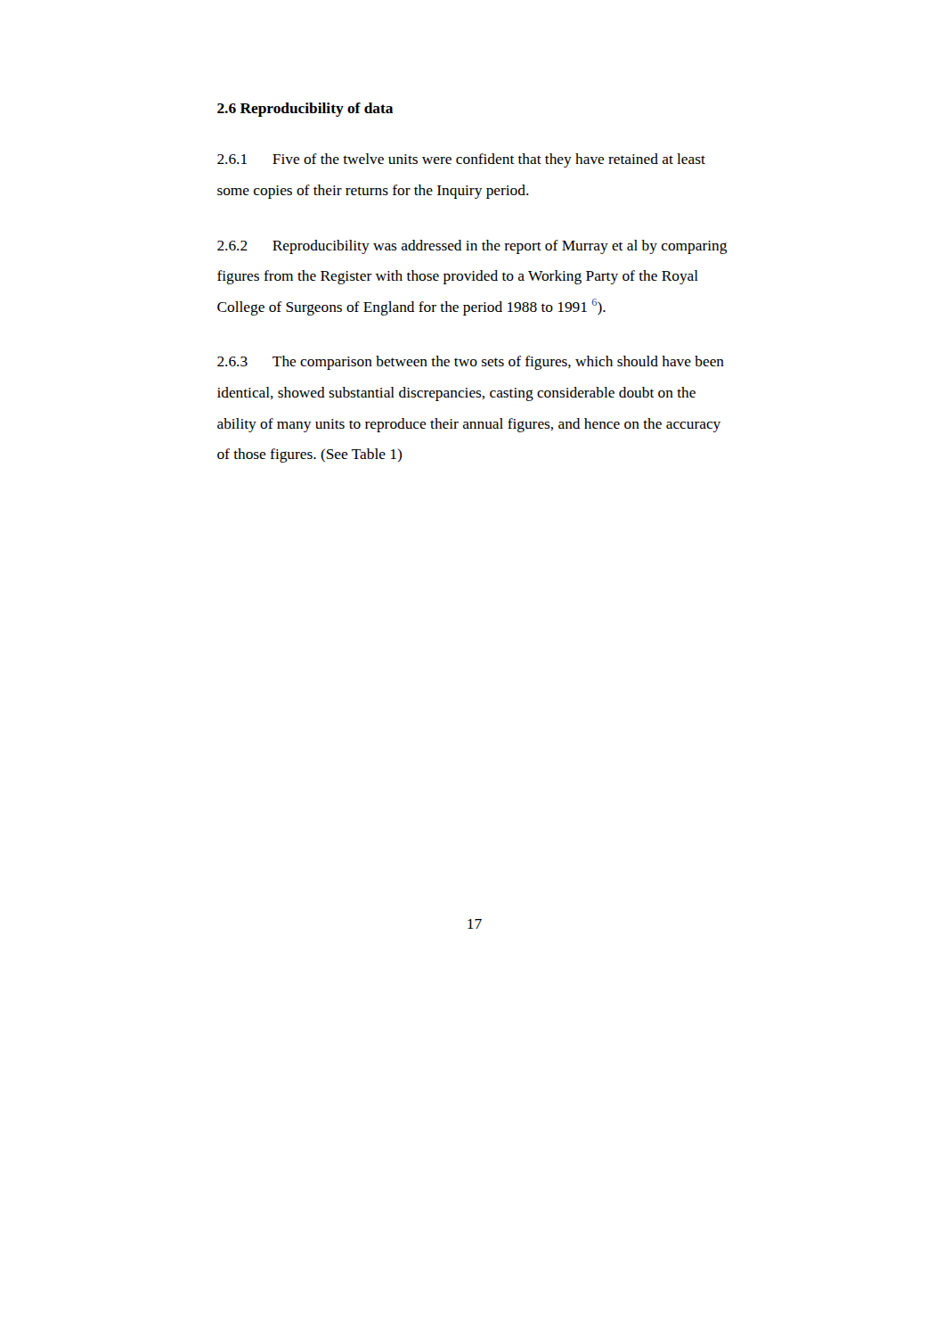2.6 Reproducibility of data
2.6.1 Five of the twelve units were confident that they have retained at least some copies of their returns for the Inquiry period.
2.6.2 Reproducibility was addressed in the report of Murray et al by comparing figures from the Register with those provided to a Working Party of the Royal College of Surgeons of England for the period 1988 to 1991 6).
2.6.3 The comparison between the two sets of figures, which should have been identical, showed substantial discrepancies, casting considerable doubt on the ability of many units to reproduce their annual figures, and hence on the accuracy of those figures. (See Table 1)
17